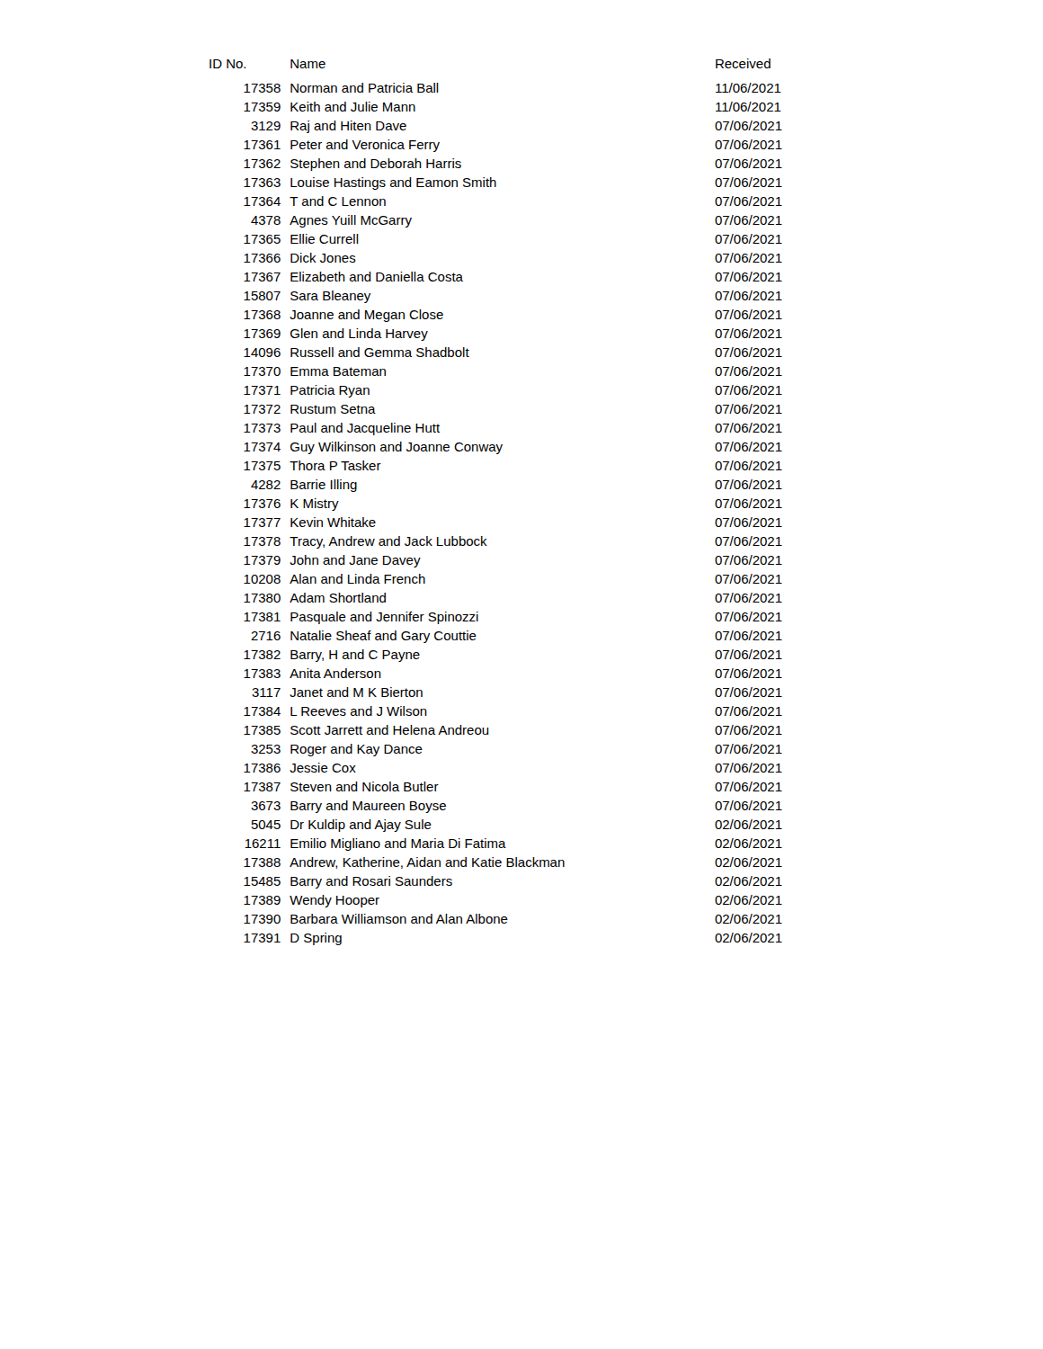| ID No. | Name | Received |
| --- | --- | --- |
| 17358 | Norman and Patricia Ball | 11/06/2021 |
| 17359 | Keith and Julie Mann | 11/06/2021 |
| 3129 | Raj and Hiten Dave | 07/06/2021 |
| 17361 | Peter and Veronica Ferry | 07/06/2021 |
| 17362 | Stephen and Deborah Harris | 07/06/2021 |
| 17363 | Louise Hastings and Eamon Smith | 07/06/2021 |
| 17364 | T and C Lennon | 07/06/2021 |
| 4378 | Agnes Yuill McGarry | 07/06/2021 |
| 17365 | Ellie Currell | 07/06/2021 |
| 17366 | Dick Jones | 07/06/2021 |
| 17367 | Elizabeth and Daniella Costa | 07/06/2021 |
| 15807 | Sara Bleaney | 07/06/2021 |
| 17368 | Joanne and Megan Close | 07/06/2021 |
| 17369 | Glen and Linda Harvey | 07/06/2021 |
| 14096 | Russell and Gemma Shadbolt | 07/06/2021 |
| 17370 | Emma Bateman | 07/06/2021 |
| 17371 | Patricia Ryan | 07/06/2021 |
| 17372 | Rustum Setna | 07/06/2021 |
| 17373 | Paul and Jacqueline Hutt | 07/06/2021 |
| 17374 | Guy Wilkinson and Joanne Conway | 07/06/2021 |
| 17375 | Thora P Tasker | 07/06/2021 |
| 4282 | Barrie Illing | 07/06/2021 |
| 17376 | K Mistry | 07/06/2021 |
| 17377 | Kevin Whitake | 07/06/2021 |
| 17378 | Tracy, Andrew and Jack Lubbock | 07/06/2021 |
| 17379 | John and Jane Davey | 07/06/2021 |
| 10208 | Alan and Linda French | 07/06/2021 |
| 17380 | Adam Shortland | 07/06/2021 |
| 17381 | Pasquale and Jennifer Spinozzi | 07/06/2021 |
| 2716 | Natalie Sheaf and Gary Couttie | 07/06/2021 |
| 17382 | Barry, H and C Payne | 07/06/2021 |
| 17383 | Anita Anderson | 07/06/2021 |
| 3117 | Janet and M K Bierton | 07/06/2021 |
| 17384 | L Reeves and J Wilson | 07/06/2021 |
| 17385 | Scott Jarrett and Helena Andreou | 07/06/2021 |
| 3253 | Roger and Kay Dance | 07/06/2021 |
| 17386 | Jessie Cox | 07/06/2021 |
| 17387 | Steven and Nicola Butler | 07/06/2021 |
| 3673 | Barry and Maureen Boyse | 07/06/2021 |
| 5045 | Dr Kuldip and Ajay Sule | 02/06/2021 |
| 16211 | Emilio Migliano and Maria Di Fatima | 02/06/2021 |
| 17388 | Andrew, Katherine, Aidan and Katie Blackman | 02/06/2021 |
| 15485 | Barry and Rosari Saunders | 02/06/2021 |
| 17389 | Wendy Hooper | 02/06/2021 |
| 17390 | Barbara Williamson and Alan Albone | 02/06/2021 |
| 17391 | D Spring | 02/06/2021 |